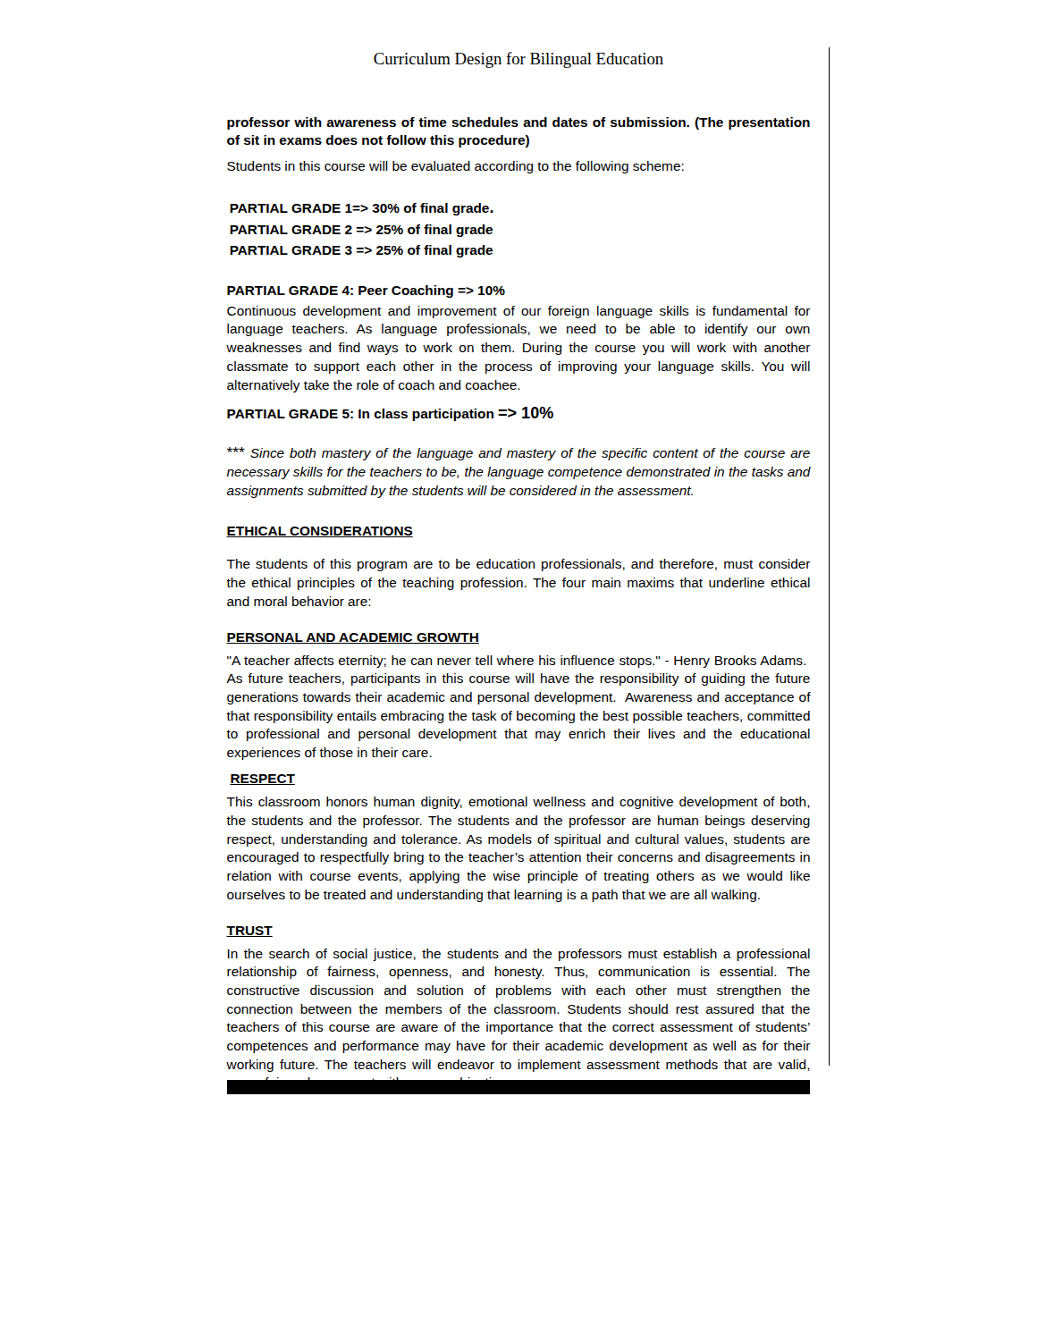Curriculum Design for Bilingual Education
professor with awareness of time schedules and dates of submission. (The presentation of sit in exams does not follow this procedure)
Students in this course will be evaluated according to the following scheme:
PARTIAL GRADE 1=> 30% of final grade.
PARTIAL GRADE 2 => 25% of final grade
PARTIAL GRADE 3 => 25% of final grade
PARTIAL GRADE 4: Peer Coaching => 10%
Continuous development and improvement of our foreign language skills is fundamental for language teachers. As language professionals, we need to be able to identify our own weaknesses and find ways to work on them. During the course you will work with another classmate to support each other in the process of improving your language skills. You will alternatively take the role of coach and coachee.
PARTIAL GRADE 5: In class participation => 10%
*** Since both mastery of the language and mastery of the specific content of the course are necessary skills for the teachers to be, the language competence demonstrated in the tasks and assignments submitted by the students will be considered in the assessment.
ETHICAL CONSIDERATIONS
The students of this program are to be education professionals, and therefore, must consider the ethical principles of the teaching profession. The four main maxims that underline ethical and moral behavior are:
PERSONAL AND ACADEMIC GROWTH
"A teacher affects eternity; he can never tell where his influence stops." - Henry Brooks Adams. As future teachers, participants in this course will have the responsibility of guiding the future generations towards their academic and personal development. Awareness and acceptance of that responsibility entails embracing the task of becoming the best possible teachers, committed to professional and personal development that may enrich their lives and the educational experiences of those in their care.
RESPECT
This classroom honors human dignity, emotional wellness and cognitive development of both, the students and the professor. The students and the professor are human beings deserving respect, understanding and tolerance. As models of spiritual and cultural values, students are encouraged to respectfully bring to the teacher’s attention their concerns and disagreements in relation with course events, applying the wise principle of treating others as we would like ourselves to be treated and understanding that learning is a path that we are all walking.
TRUST
In the search of social justice, the students and the professors must establish a professional relationship of fairness, openness, and honesty. Thus, communication is essential. The constructive discussion and solution of problems with each other must strengthen the connection between the members of the classroom. Students should rest assured that the teachers of this course are aware of the importance that the correct assessment of students’ competences and performance may have for their academic development as well as for their working future. The teachers will endeavor to implement assessment methods that are valid, open, fair and congruent with course objectives.
6